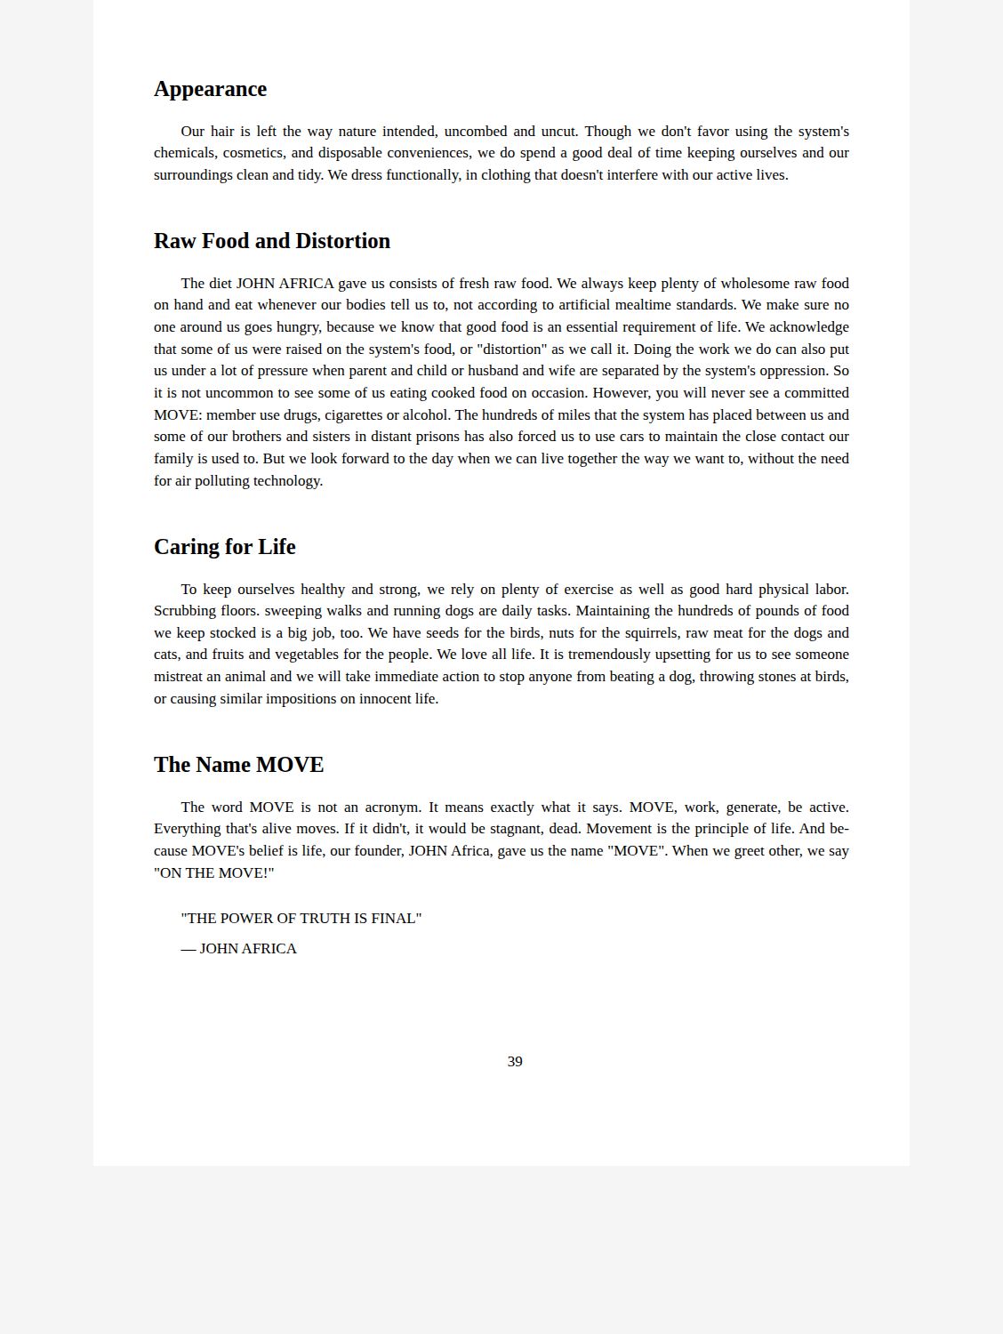Appearance
Our hair is left the way nature intended, uncombed and uncut. Though we don't favor using the system's chemicals, cosmetics, and disposable conveniences, we do spend a good deal of time keeping ourselves and our surroundings clean and tidy. We dress functionally, in clothing that doesn't interfere with our active lives.
Raw Food and Distortion
The diet JOHN AFRICA gave us consists of fresh raw food. We always keep plenty of wholesome raw food on hand and eat whenever our bodies tell us to, not according to artificial mealtime standards. We make sure no one around us goes hungry, because we know that good food is an essential requirement of life. We acknowledge that some of us were raised on the system's food, or "distortion" as we call it. Doing the work we do can also put us under a lot of pressure when parent and child or husband and wife are separated by the system's oppression. So it is not uncommon to see some of us eating cooked food on occasion. However, you will never see a committed MOVE: member use drugs, cigarettes or alcohol. The hundreds of miles that the system has placed between us and some of our brothers and sisters in distant prisons has also forced us to use cars to maintain the close contact our family is used to. But we look forward to the day when we can live together the way we want to, without the need for air polluting technology.
Caring for Life
To keep ourselves healthy and strong, we rely on plenty of exercise as well as good hard physical labor. Scrubbing floors. sweeping walks and running dogs are daily tasks. Maintaining the hundreds of pounds of food we keep stocked is a big job, too. We have seeds for the birds, nuts for the squirrels, raw meat for the dogs and cats, and fruits and vegetables for the people. We love all life. It is tremendously upsetting for us to see someone mistreat an animal and we will take immediate action to stop anyone from beating a dog, throwing stones at birds, or causing similar impositions on innocent life.
The Name MOVE
The word MOVE is not an acronym. It means exactly what it says. MOVE, work, generate, be active. Everything that's alive moves. If it didn't, it would be stagnant, dead. Movement is the principle of life. And because MOVE's belief is life, our founder, JOHN Africa, gave us the name "MOVE". When we greet other, we say "ON THE MOVE!"
"THE POWER OF TRUTH IS FINAL"
— JOHN AFRICA
39